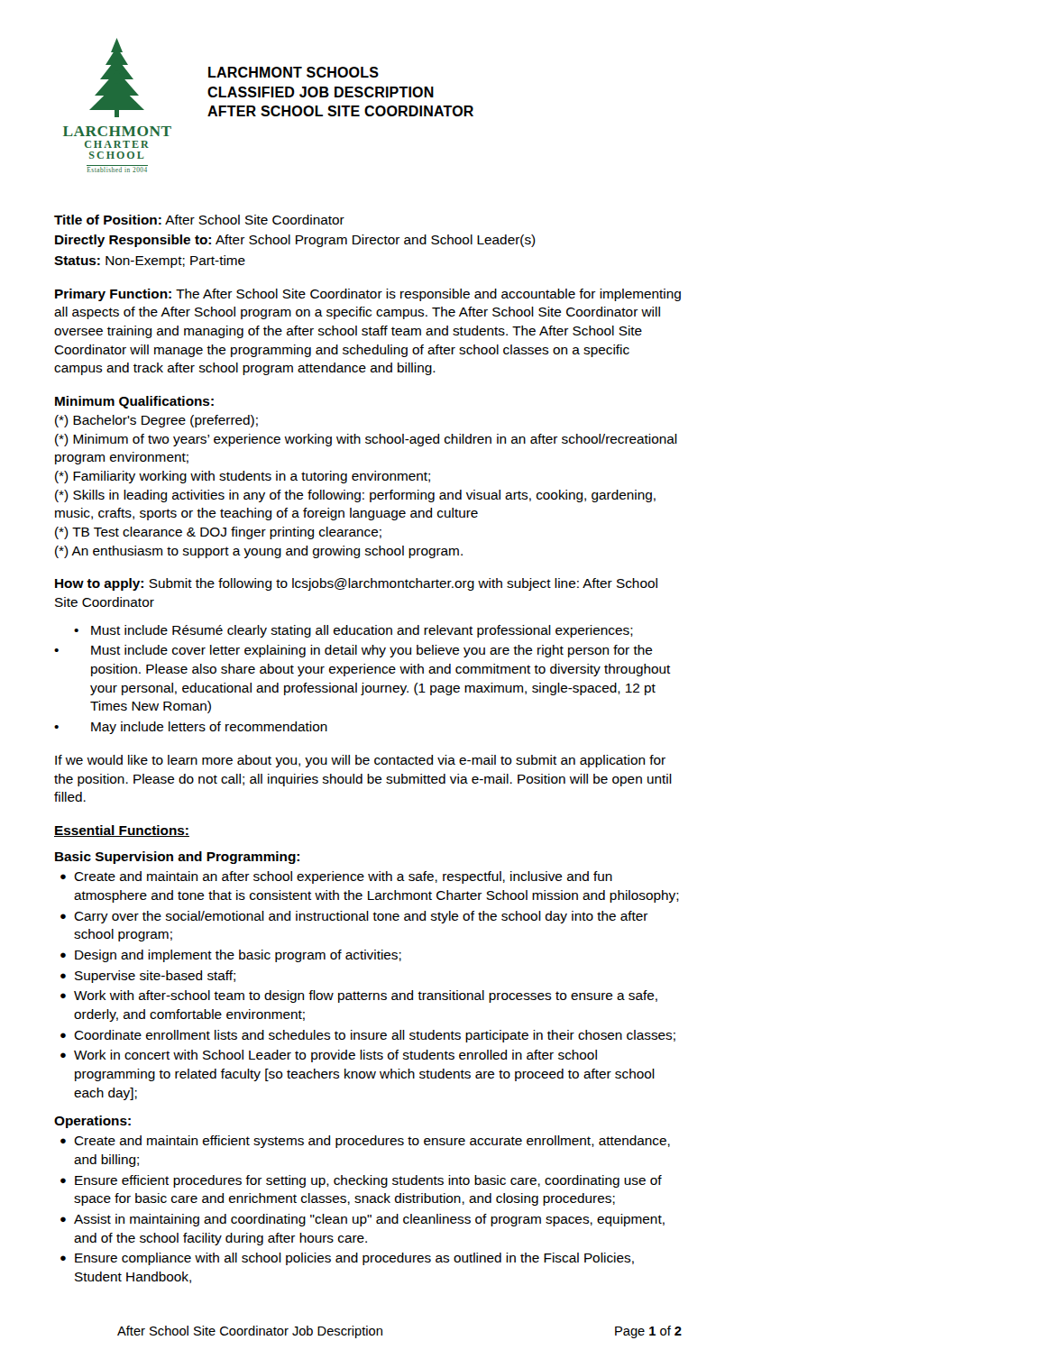LARCHMONT
CHARTER SCHOOL
Established in 2004
LARCHMONT SCHOOLS
CLASSIFIED JOB DESCRIPTION
AFTER SCHOOL SITE COORDINATOR
Title of Position: After School Site Coordinator
Directly Responsible to: After School Program Director and School Leader(s)
Status: Non-Exempt; Part-time
Primary Function: The After School Site Coordinator is responsible and accountable for implementing all aspects of the After School program on a specific campus. The After School Site Coordinator will oversee training and managing of the after school staff team and students. The After School Site Coordinator will manage the programming and scheduling of after school classes on a specific campus and track after school program attendance and billing.
Minimum Qualifications:
(*) Bachelor's Degree (preferred);
(*) Minimum of two years’ experience working with school-aged children in an after school/recreational program environment;
(*) Familiarity working with students in a tutoring environment;
(*) Skills in leading activities in any of the following: performing and visual arts, cooking, gardening, music, crafts, sports or the teaching of a foreign language and culture
(*) TB Test clearance & DOJ finger printing clearance;
(*) An enthusiasm to support a young and growing school program.
How to apply: Submit the following to lcsjobs@larchmontcharter.org with subject line: After School Site Coordinator
Must include Résumé clearly stating all education and relevant professional experiences;
Must include cover letter explaining in detail why you believe you are the right person for the position. Please also share about your experience with and commitment to diversity throughout your personal, educational and professional journey. (1 page maximum, single-spaced, 12 pt Times New Roman)
May include letters of recommendation
If we would like to learn more about you, you will be contacted via e-mail to submit an application for the position. Please do not call; all inquiries should be submitted via e-mail. Position will be open until filled.
Essential Functions:
Basic Supervision and Programming:
Create and maintain an after school experience with a safe, respectful, inclusive and fun atmosphere and tone that is consistent with the Larchmont Charter School mission and philosophy;
Carry over the social/emotional and instructional tone and style of the school day into the after school program;
Design and implement the basic program of activities;
Supervise site-based staff;
Work with after-school team to design flow patterns and transitional processes to ensure a safe, orderly, and comfortable environment;
Coordinate enrollment lists and schedules to insure all students participate in their chosen classes;
Work in concert with School Leader to provide lists of students enrolled in after school programming to related faculty [so teachers know which students are to proceed to after school each day];
Operations:
Create and maintain efficient systems and procedures to ensure accurate enrollment, attendance, and billing;
Ensure efficient procedures for setting up, checking students into basic care, coordinating use of space for basic care and enrichment classes, snack distribution, and closing procedures;
Assist in maintaining and coordinating "clean up" and cleanliness of program spaces, equipment, and of the school facility during after hours care.
Ensure compliance with all school policies and procedures as outlined in the Fiscal Policies, Student Handbook,
After School Site Coordinator Job Description Page 1 of 2